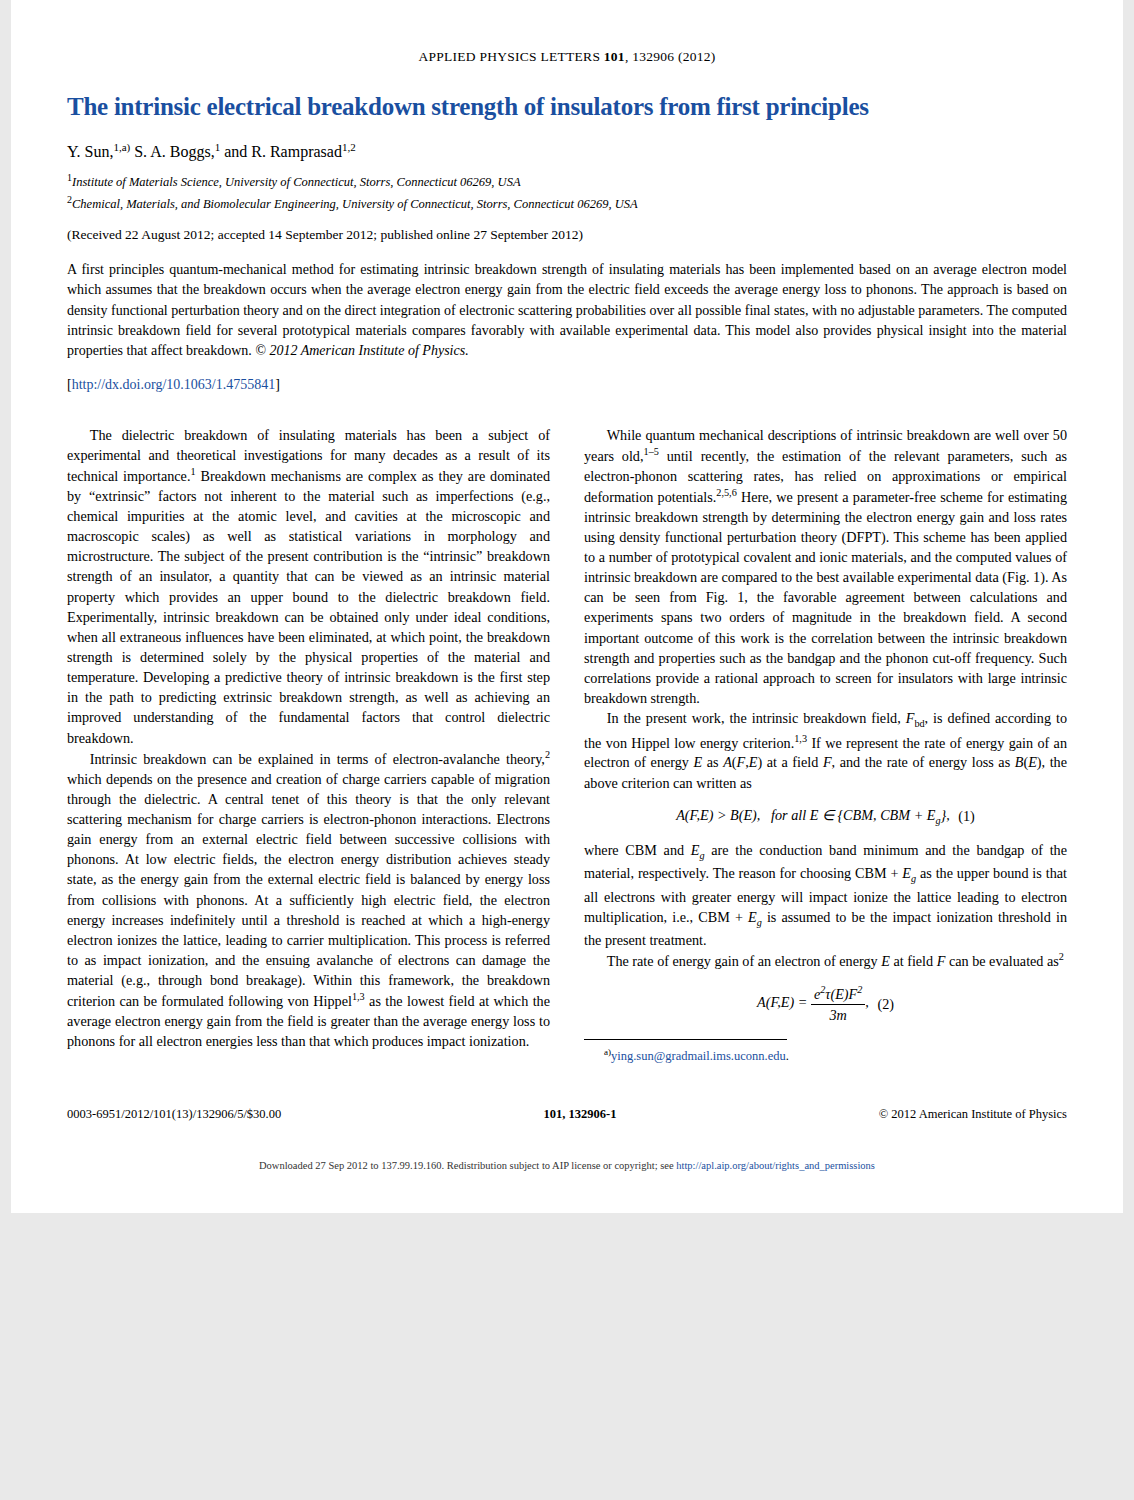APPLIED PHYSICS LETTERS 101, 132906 (2012)
The intrinsic electrical breakdown strength of insulators from first principles
Y. Sun,1,a) S. A. Boggs,1 and R. Ramprasad1,2
1Institute of Materials Science, University of Connecticut, Storrs, Connecticut 06269, USA
2Chemical, Materials, and Biomolecular Engineering, University of Connecticut, Storrs, Connecticut 06269, USA
(Received 22 August 2012; accepted 14 September 2012; published online 27 September 2012)
A first principles quantum-mechanical method for estimating intrinsic breakdown strength of insulating materials has been implemented based on an average electron model which assumes that the breakdown occurs when the average electron energy gain from the electric field exceeds the average energy loss to phonons. The approach is based on density functional perturbation theory and on the direct integration of electronic scattering probabilities over all possible final states, with no adjustable parameters. The computed intrinsic breakdown field for several prototypical materials compares favorably with available experimental data. This model also provides physical insight into the material properties that affect breakdown. © 2012 American Institute of Physics.
[http://dx.doi.org/10.1063/1.4755841]
The dielectric breakdown of insulating materials has been a subject of experimental and theoretical investigations for many decades as a result of its technical importance.1 Breakdown mechanisms are complex as they are dominated by “extrinsic” factors not inherent to the material such as imperfections (e.g., chemical impurities at the atomic level, and cavities at the microscopic and macroscopic scales) as well as statistical variations in morphology and microstructure. The subject of the present contribution is the “intrinsic” breakdown strength of an insulator, a quantity that can be viewed as an intrinsic material property which provides an upper bound to the dielectric breakdown field. Experimentally, intrinsic breakdown can be obtained only under ideal conditions, when all extraneous influences have been eliminated, at which point, the breakdown strength is determined solely by the physical properties of the material and temperature. Developing a predictive theory of intrinsic breakdown is the first step in the path to predicting extrinsic breakdown strength, as well as achieving an improved understanding of the fundamental factors that control dielectric breakdown.
Intrinsic breakdown can be explained in terms of electron-avalanche theory,2 which depends on the presence and creation of charge carriers capable of migration through the dielectric. A central tenet of this theory is that the only relevant scattering mechanism for charge carriers is electron-phonon interactions. Electrons gain energy from an external electric field between successive collisions with phonons. At low electric fields, the electron energy distribution achieves steady state, as the energy gain from the external electric field is balanced by energy loss from collisions with phonons. At a sufficiently high electric field, the electron energy increases indefinitely until a threshold is reached at which a high-energy electron ionizes the lattice, leading to carrier multiplication. This process is referred to as impact ionization, and the ensuing avalanche of electrons can damage the material (e.g., through bond breakage). Within this framework, the breakdown criterion can be formulated following von Hippel1,3 as the lowest field at which the average electron energy gain from the field is greater than the average energy loss to phonons for all electron energies less than that which produces impact ionization.
While quantum mechanical descriptions of intrinsic breakdown are well over 50 years old,1–5 until recently, the estimation of the relevant parameters, such as electron-phonon scattering rates, has relied on approximations or empirical deformation potentials.2,5,6 Here, we present a parameter-free scheme for estimating intrinsic breakdown strength by determining the electron energy gain and loss rates using density functional perturbation theory (DFPT). This scheme has been applied to a number of prototypical covalent and ionic materials, and the computed values of intrinsic breakdown are compared to the best available experimental data (Fig. 1). As can be seen from Fig. 1, the favorable agreement between calculations and experiments spans two orders of magnitude in the breakdown field. A second important outcome of this work is the correlation between the intrinsic breakdown strength and properties such as the bandgap and the phonon cut-off frequency. Such correlations provide a rational approach to screen for insulators with large intrinsic breakdown strength.
In the present work, the intrinsic breakdown field, Fbd, is defined according to the von Hippel low energy criterion.1,3 If we represent the rate of energy gain of an electron of energy E as A(F,E) at a field F, and the rate of energy loss as B(E), the above criterion can written as
A(F,E) > B(E), for all E ∈ {CBM, CBM + Eg}, (1)
where CBM and Eg are the conduction band minimum and the bandgap of the material, respectively. The reason for choosing CBM + Eg as the upper bound is that all electrons with greater energy will impact ionize the lattice leading to electron multiplication, i.e., CBM + Eg is assumed to be the impact ionization threshold in the present treatment.
The rate of energy gain of an electron of energy E at field F can be evaluated as2
A(F,E) = e2τ(E)F2 3m , (2)
a)ying.sun@gradmail.ims.uconn.edu.
0003-6951/2012/101(13)/132906/5/$30.00 101, 132906-1 © 2012 American Institute of Physics
Downloaded 27 Sep 2012 to 137.99.19.160. Redistribution subject to AIP license or copyright; see http://apl.aip.org/about/rights_and_permissions